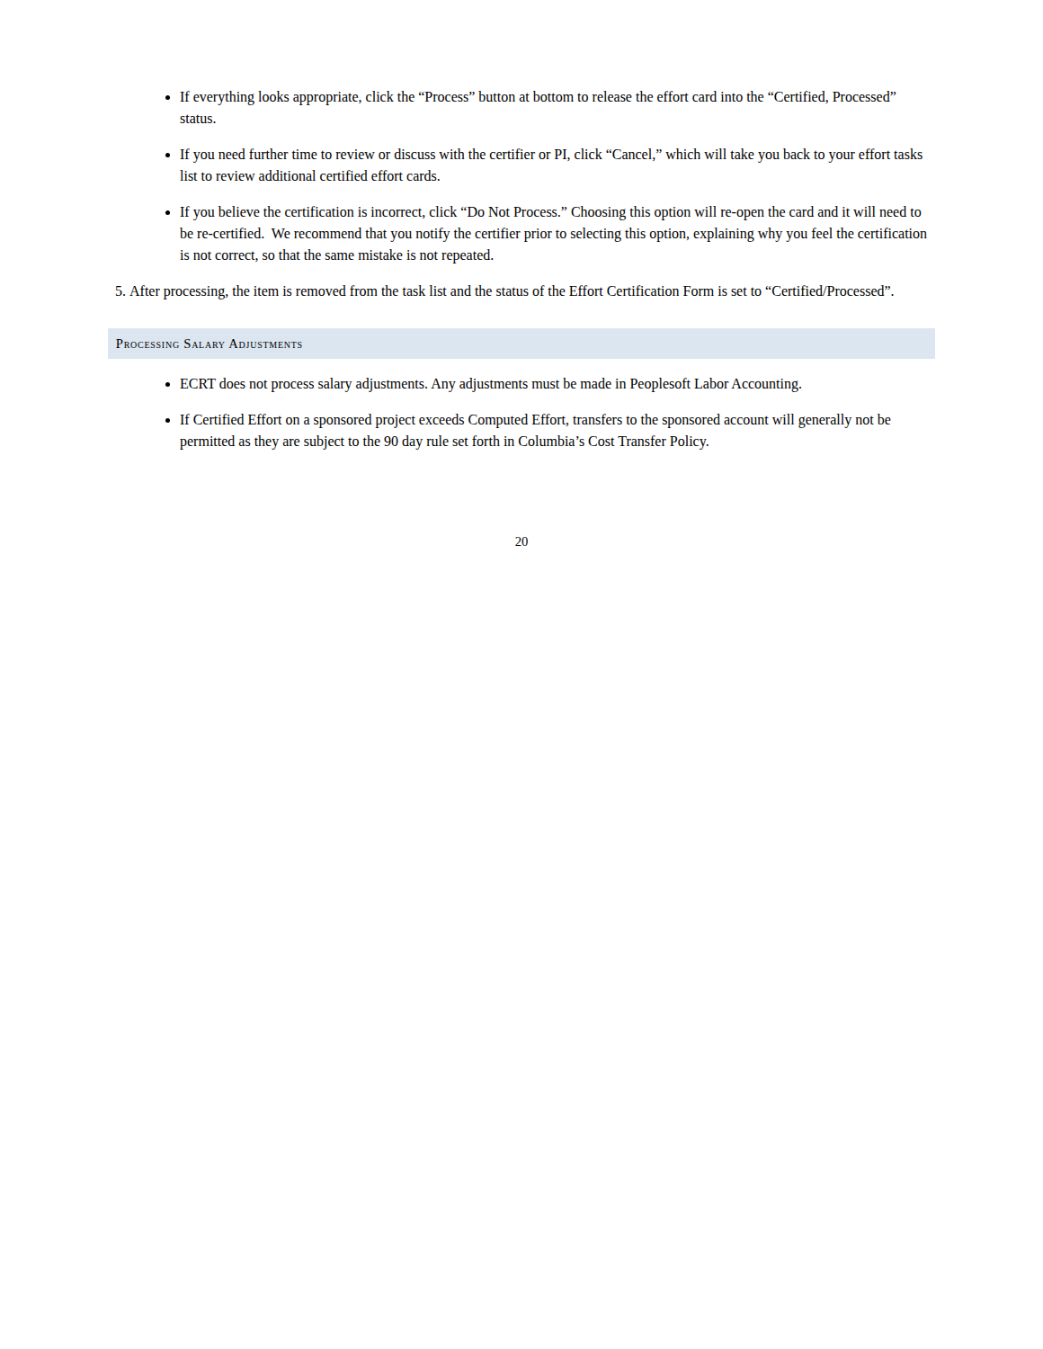If everything looks appropriate, click the “Process” button at bottom to release the effort card into the “Certified, Processed” status.
If you need further time to review or discuss with the certifier or PI, click “Cancel,” which will take you back to your effort tasks list to review additional certified effort cards.
If you believe the certification is incorrect, click “Do Not Process.” Choosing this option will re-open the card and it will need to be re-certified. We recommend that you notify the certifier prior to selecting this option, explaining why you feel the certification is not correct, so that the same mistake is not repeated.
After processing, the item is removed from the task list and the status of the Effort Certification Form is set to “Certified/Processed”.
Processing Salary Adjustments
ECRT does not process salary adjustments. Any adjustments must be made in Peoplesoft Labor Accounting.
If Certified Effort on a sponsored project exceeds Computed Effort, transfers to the sponsored account will generally not be permitted as they are subject to the 90 day rule set forth in Columbia’s Cost Transfer Policy.
20